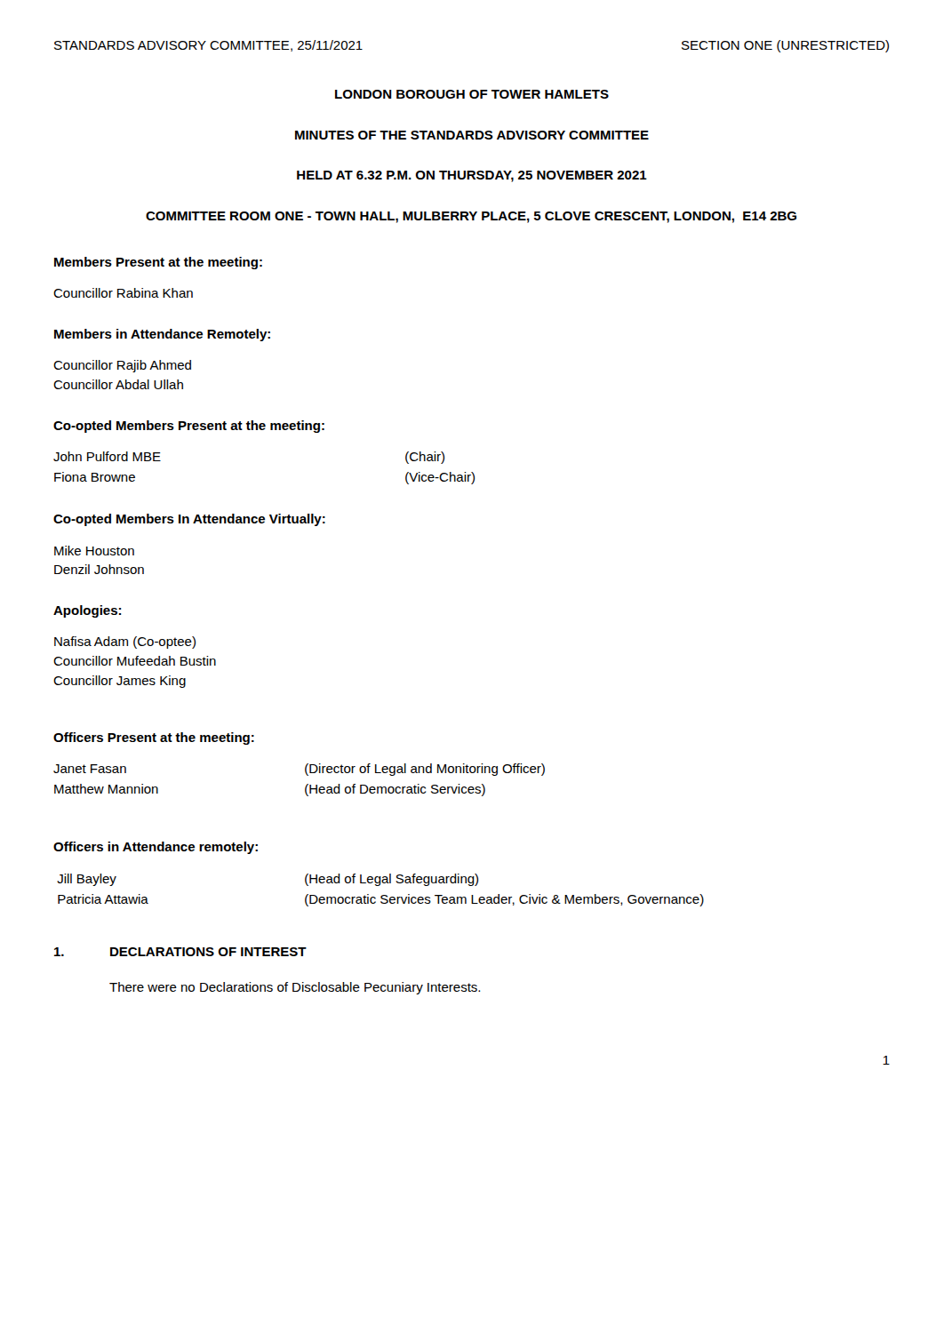STANDARDS ADVISORY COMMITTEE, 25/11/2021
SECTION ONE (UNRESTRICTED)
LONDON BOROUGH OF TOWER HAMLETS
MINUTES OF THE STANDARDS ADVISORY COMMITTEE
HELD AT 6.32 P.M. ON THURSDAY, 25 NOVEMBER 2021
COMMITTEE ROOM ONE - TOWN HALL, MULBERRY PLACE, 5 CLOVE CRESCENT, LONDON, E14 2BG
Members Present at the meeting:
Councillor Rabina Khan
Members in Attendance Remotely:
Councillor Rajib Ahmed
Councillor Abdal Ullah
Co-opted Members Present at the meeting:
John Pulford MBE
(Chair)
Fiona Browne
(Vice-Chair)
Co-opted Members In Attendance Virtually:
Mike Houston
Denzil Johnson
Apologies:
Nafisa Adam (Co-optee)
Councillor Mufeedah Bustin
Councillor James King
Officers Present at the meeting:
Janet Fasan
(Director of Legal and Monitoring Officer)
Matthew Mannion
(Head of Democratic Services)
Officers in Attendance remotely:
Jill Bayley
(Head of Legal Safeguarding)
Patricia Attawia
(Democratic Services Team Leader, Civic & Members, Governance)
1. DECLARATIONS OF INTEREST
There were no Declarations of Disclosable Pecuniary Interests.
1